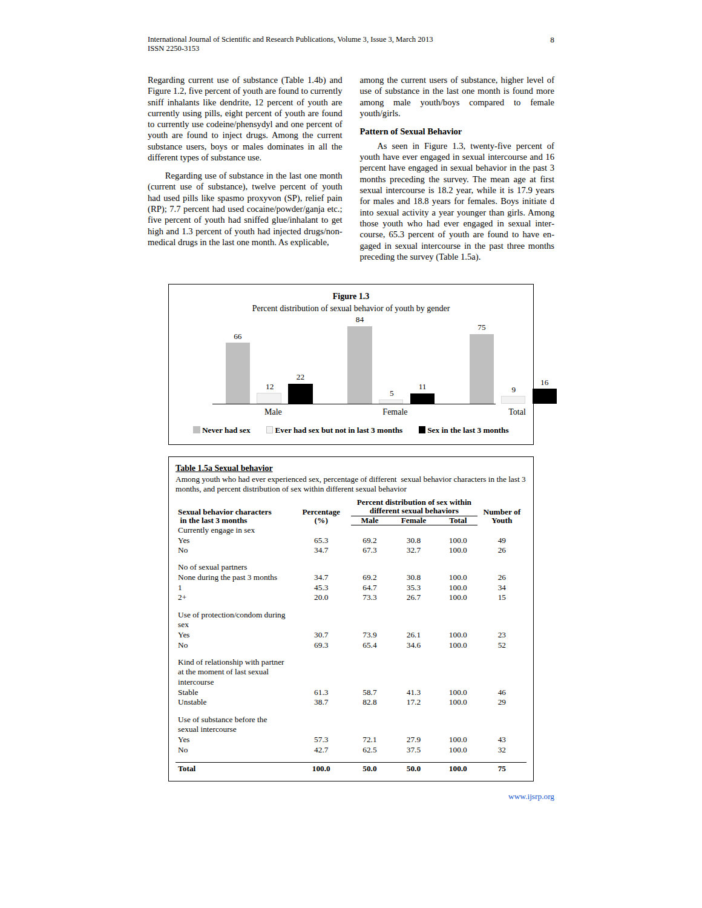International Journal of Scientific and Research Publications, Volume 3, Issue 3, March 2013
ISSN 2250-3153
8
Regarding current use of substance (Table 1.4b) and Figure 1.2, five percent of youth are found to currently sniff inhalants like dendrite, 12 percent of youth are currently using pills, eight percent of youth are found to currently use codeine/phensydyl and one percent of youth are found to inject drugs. Among the current substance users, boys or males dominates in all the different types of substance use.
Regarding use of substance in the last one month (current use of substance), twelve percent of youth had used pills like spasmo proxyvon (SP), relief pain (RP); 7.7 percent had used cocaine/powder/ganja etc.; five percent of youth had sniffed glue/inhalant to get high and 1.3 percent of youth had injected drugs/non-medical drugs in the last one month. As explicable,
among the current users of substance, higher level of use of substance in the last one month is found more among male youth/boys compared to female youth/girls.
Pattern of Sexual Behavior
As seen in Figure 1.3, twenty-five percent of youth have ever engaged in sexual intercourse and 16 percent have engaged in sexual behavior in the past 3 months preceding the survey. The mean age at first sexual intercourse is 18.2 year, while it is 17.9 years for males and 18.8 years for females. Boys initiate d into sexual activity a year younger than girls. Among those youth who had ever engaged in sexual intercourse, 65.3 percent of youth are found to have engaged in sexual intercourse in the past three months preceding the survey (Table 1.5a).
Figure 1.3
Percent distribution of sexual behavior of youth by gender
66
12
22
84
5
11
75
9
16
Male Female Total
Never had sex Ever had sex but not in last 3 months Sex in the last 3 months
Table 1.5a Sexual behavior
Among youth who had ever experienced sex, percentage of different sexual behavior characters in the last 3 months, and percent distribution of sex within different sexual behavior
| Sexual behavior characters in the last 3 months | Percentage (%) | Percent distribution of sex within different sexual behaviors | Number of Youth |
| --- | --- | --- | --- |
| Male | Female | Total |
| Currently engage in sex | | | | | |
| Yes | 65.3 | 69.2 | 30.8 | 100.0 | 49 |
| No | 34.7 | 67.3 | 32.7 | 100.0 | 26 |
| No of sexual partners | | | | | |
| None during the past 3 months | 34.7 | 69.2 | 30.8 | 100.0 | 26 |
| 1 | 45.3 | 64.7 | 35.3 | 100.0 | 34 |
| 2+ | 20.0 | 73.3 | 26.7 | 100.0 | 15 |
| Use of protection/condom during sex | | | | | |
| Yes | 30.7 | 73.9 | 26.1 | 100.0 | 23 |
| No | 69.3 | 65.4 | 34.6 | 100.0 | 52 |
| Kind of relationship with partner at the moment of last sexual intercourse | | | | | |
| Stable | 61.3 | 58.7 | 41.3 | 100.0 | 46 |
| Unstable | 38.7 | 82.8 | 17.2 | 100.0 | 29 |
| Use of substance before the sexual intercourse | | | | | |
| Yes | 57.3 | 72.1 | 27.9 | 100.0 | 43 |
| No | 42.7 | 62.5 | 37.5 | 100.0 | 32 |
| Total | 100.0 | 50.0 | 50.0 | 100.0 | 75 |
www.ijsrp.org